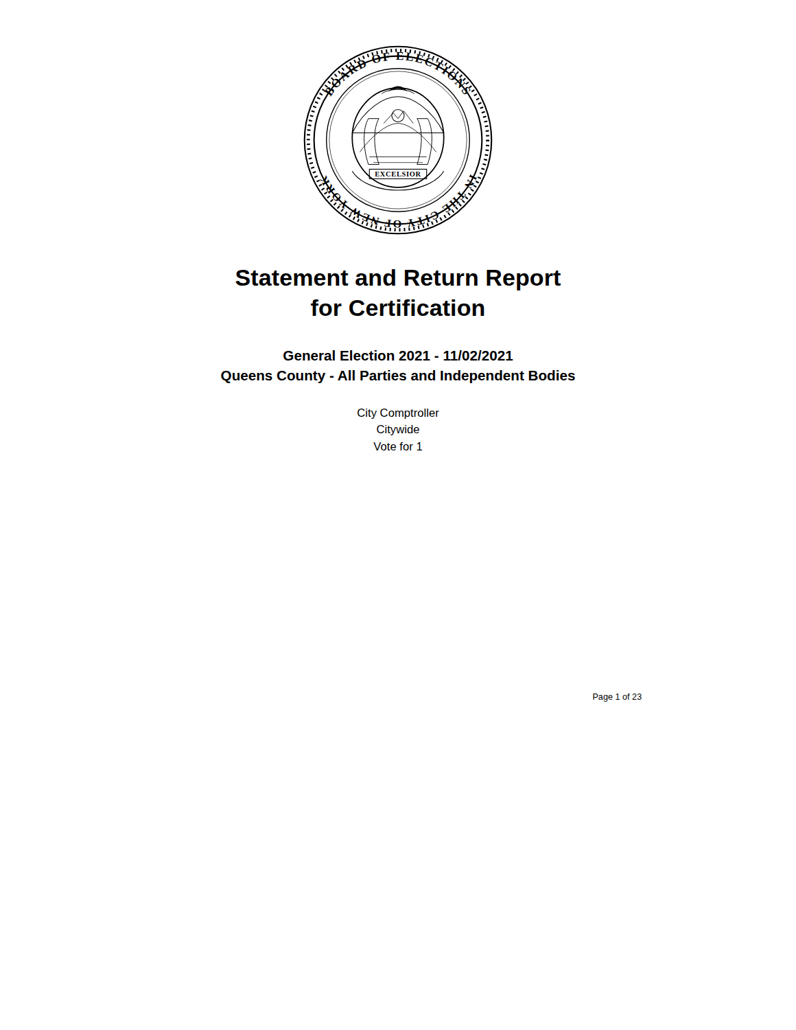Statement and Return Report
for Certification
General Election 2021 - 11/02/2021
Queens County - All Parties and Independent Bodies
City Comptroller
Citywide
Vote for 1
Page 1 of 23